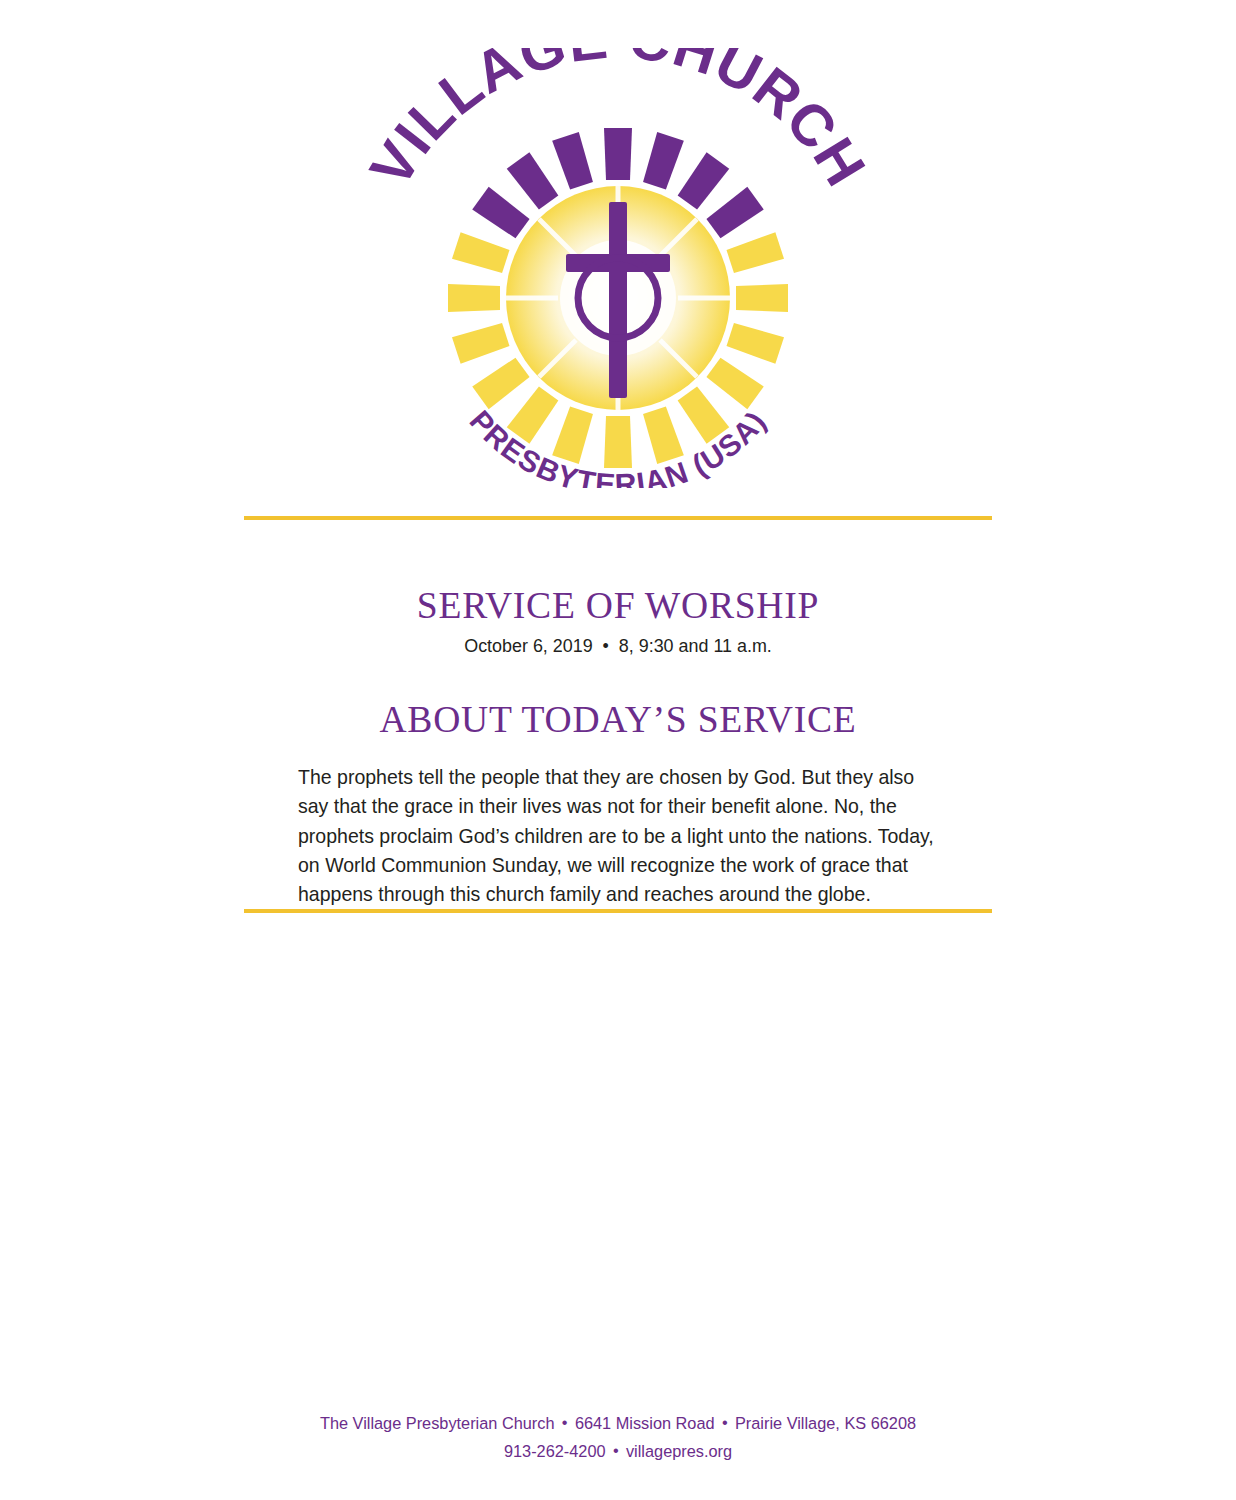VILLAGE CHURCH PRESBYTERIAN (USA)
SERVICE OF WORSHIP
October 6, 2019 • 8, 9:30 and 11 a.m.
ABOUT TODAY’S SERVICE
The prophets tell the people that they are chosen by God. But they also say that the grace in their lives was not for their benefit alone. No, the prophets proclaim God’s children are to be a light unto the nations. Today, on World Communion Sunday, we will recognize the work of grace that happens through this church family and reaches around the globe.
The Village Presbyterian Church•6641 Mission Road•Prairie Village, KS 66208
913-262-4200•villagepres.org